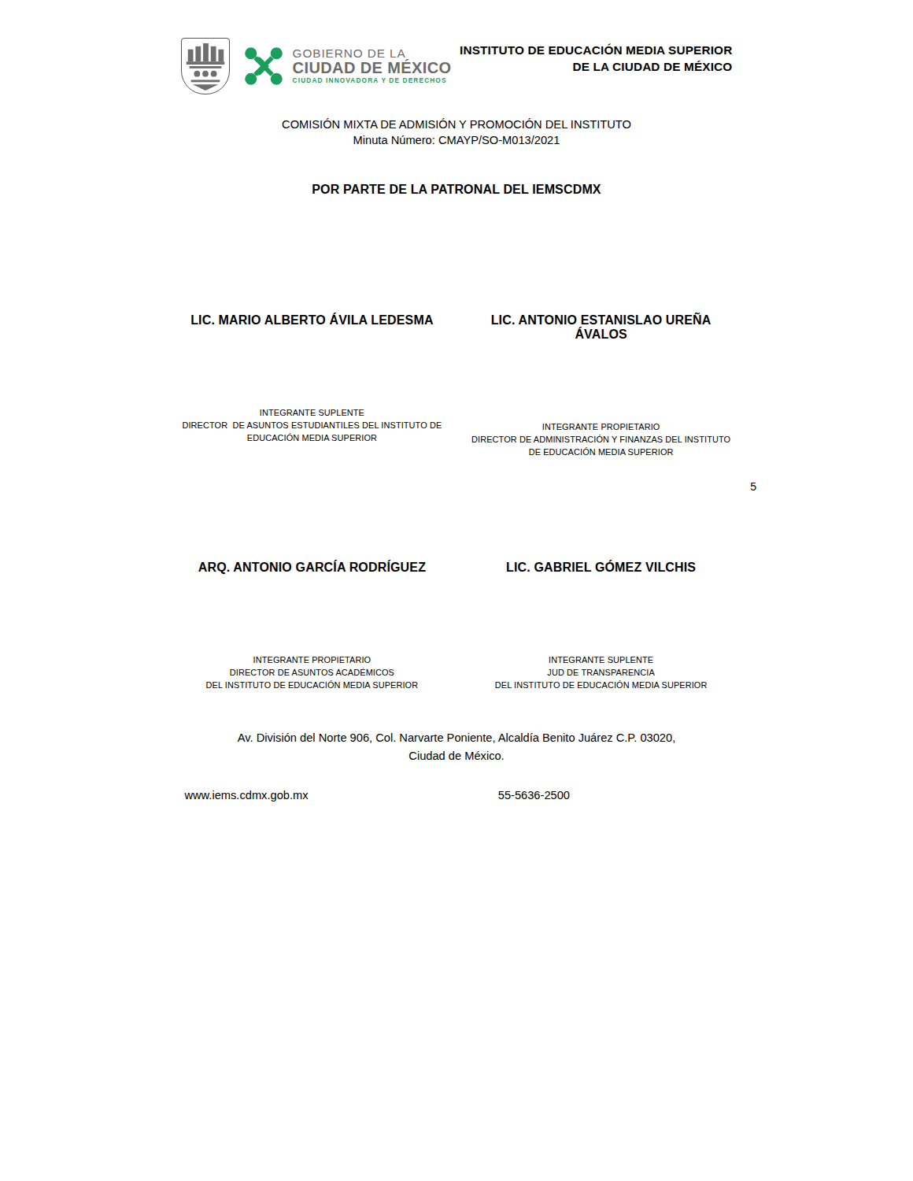GOBIERNO DE LA
CIUDAD DE MÉXICO
CIUDAD INNOVADORA Y DE DERECHOS
INSTITUTO DE EDUCACIÓN MEDIA SUPERIOR
DE LA CIUDAD DE MÉXICO
COMISIÓN MIXTA DE ADMISIÓN Y PROMOCIÓN DEL INSTITUTO
Minuta Número: CMAYP/SO-M013/2021
POR PARTE DE LA PATRONAL DEL IEMSCDMX
LIC. MARIO ALBERTO ÁVILA LEDESMA
INTEGRANTE SUPLENTE
DIRECTOR DE ASUNTOS ESTUDIANTILES DEL INSTITUTO DE EDUCACIÓN MEDIA SUPERIOR
LIC. ANTONIO ESTANISLAO UREÑA ÁVALOS
INTEGRANTE PROPIETARIO
DIRECTOR DE ADMINISTRACIÓN Y FINANZAS DEL INSTITUTO DE EDUCACIÓN MEDIA SUPERIOR
5
ARQ. ANTONIO GARCÍA RODRÍGUEZ
INTEGRANTE PROPIETARIO
DIRECTOR DE ASUNTOS ACADÉMICOS
DEL INSTITUTO DE EDUCACIÓN MEDIA SUPERIOR
LIC. GABRIEL GÓMEZ VILCHIS
INTEGRANTE SUPLENTE
JUD DE TRANSPARENCIA
DEL INSTITUTO DE EDUCACIÓN MEDIA SUPERIOR
Av. División del Norte 906, Col. Narvarte Poniente, Alcaldía Benito Juárez C.P. 03020,
Ciudad de México.
www.iems.cdmx.gob.mx 55-5636-2500